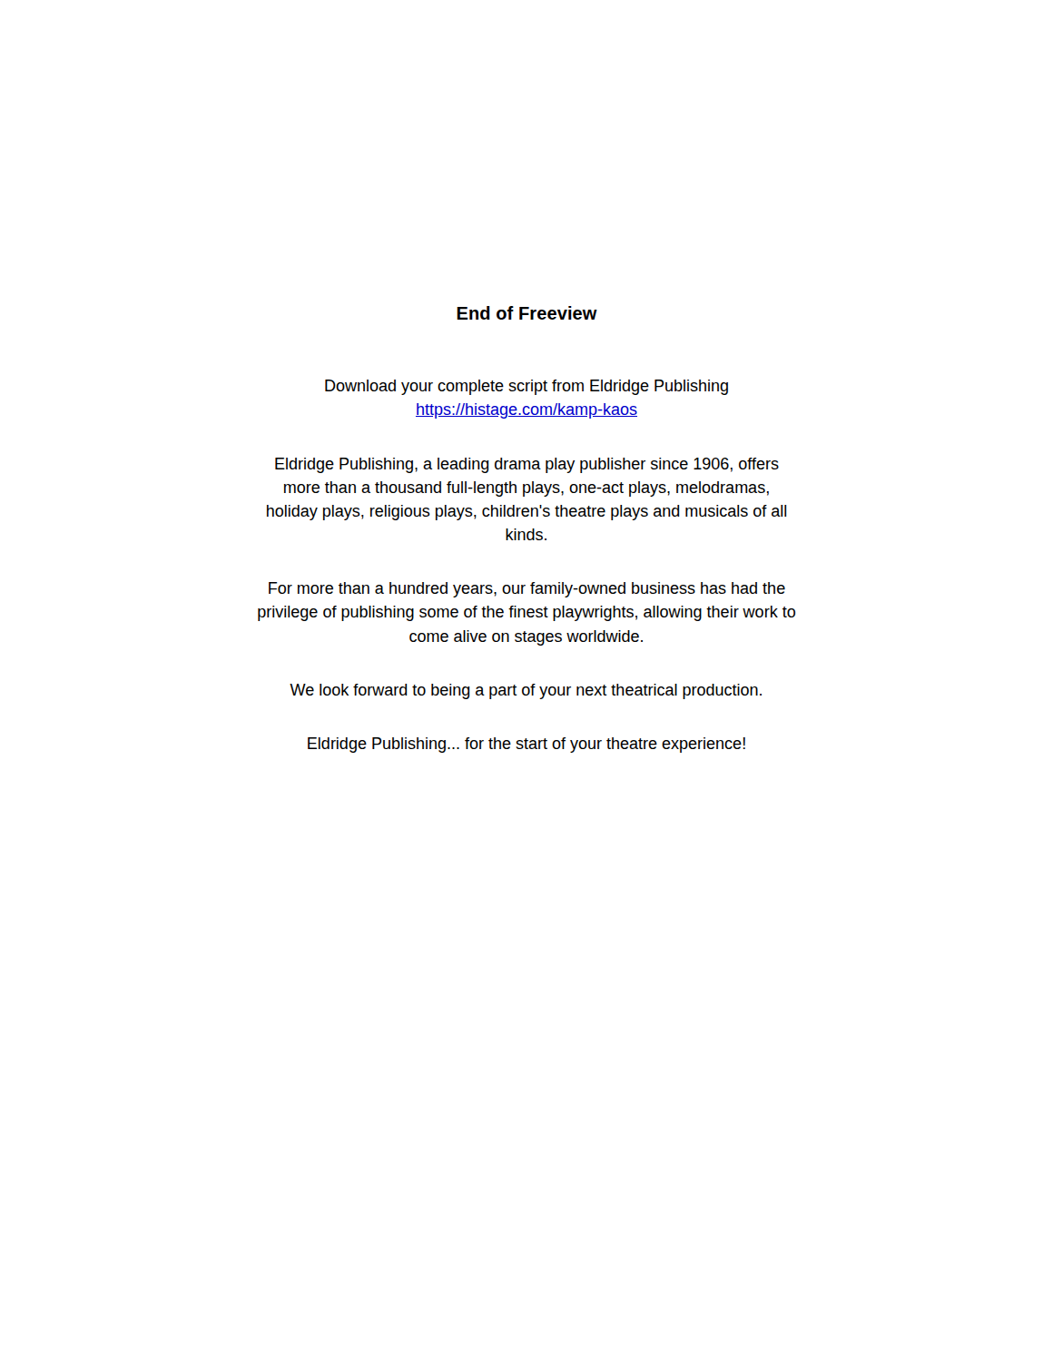End of Freeview
Download your complete script from Eldridge Publishing
https://histage.com/kamp-kaos
Eldridge Publishing, a leading drama play publisher since 1906, offers more than a thousand full-length plays, one-act plays, melodramas, holiday plays, religious plays, children's theatre plays and musicals of all kinds.
For more than a hundred years, our family-owned business has had the privilege of publishing some of the finest playwrights, allowing their work to come alive on stages worldwide.
We look forward to being a part of your next theatrical production.
Eldridge Publishing... for the start of your theatre experience!